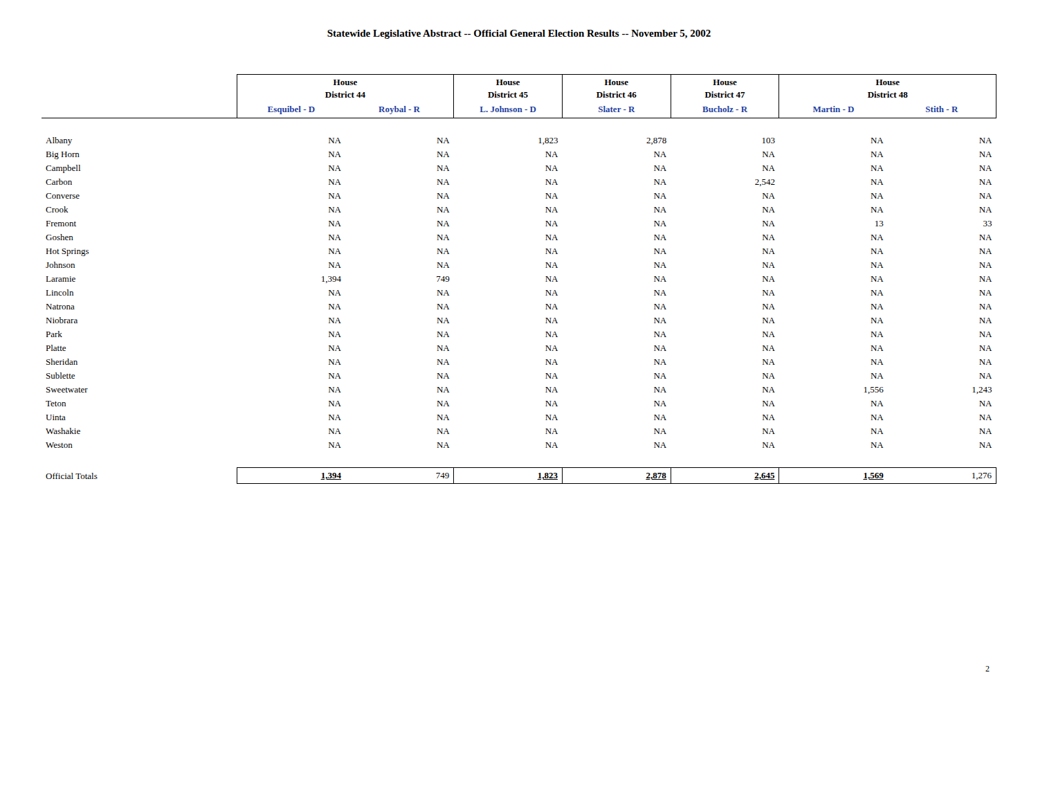Statewide Legislative Abstract -- Official General Election Results -- November 5, 2002
| | House District 44 | House District 45 | House District 46 | House District 47 | House District 48 |
| | Esquibel - D | Roybal - R | L. Johnson - D | Slater - R | Bucholz - R | Martin - D | Stith - R |
| Albany | NA | NA | 1,823 | 2,878 | 103 | NA | NA |
| Big Horn | NA | NA | NA | NA | NA | NA | NA |
| Campbell | NA | NA | NA | NA | NA | NA | NA |
| Carbon | NA | NA | NA | NA | 2,542 | NA | NA |
| Converse | NA | NA | NA | NA | NA | NA | NA |
| Crook | NA | NA | NA | NA | NA | NA | NA |
| Fremont | NA | NA | NA | NA | NA | 13 | 33 |
| Goshen | NA | NA | NA | NA | NA | NA | NA |
| Hot Springs | NA | NA | NA | NA | NA | NA | NA |
| Johnson | NA | NA | NA | NA | NA | NA | NA |
| Laramie | 1,394 | 749 | NA | NA | NA | NA | NA |
| Lincoln | NA | NA | NA | NA | NA | NA | NA |
| Natrona | NA | NA | NA | NA | NA | NA | NA |
| Niobrara | NA | NA | NA | NA | NA | NA | NA |
| Park | NA | NA | NA | NA | NA | NA | NA |
| Platte | NA | NA | NA | NA | NA | NA | NA |
| Sheridan | NA | NA | NA | NA | NA | NA | NA |
| Sublette | NA | NA | NA | NA | NA | NA | NA |
| Sweetwater | NA | NA | NA | NA | NA | 1,556 | 1,243 |
| Teton | NA | NA | NA | NA | NA | NA | NA |
| Uinta | NA | NA | NA | NA | NA | NA | NA |
| Washakie | NA | NA | NA | NA | NA | NA | NA |
| Weston | NA | NA | NA | NA | NA | NA | NA |
| Official Totals | 1,394 | 749 | 1,823 | 2,878 | 2,645 | 1,569 | 1,276 |
2